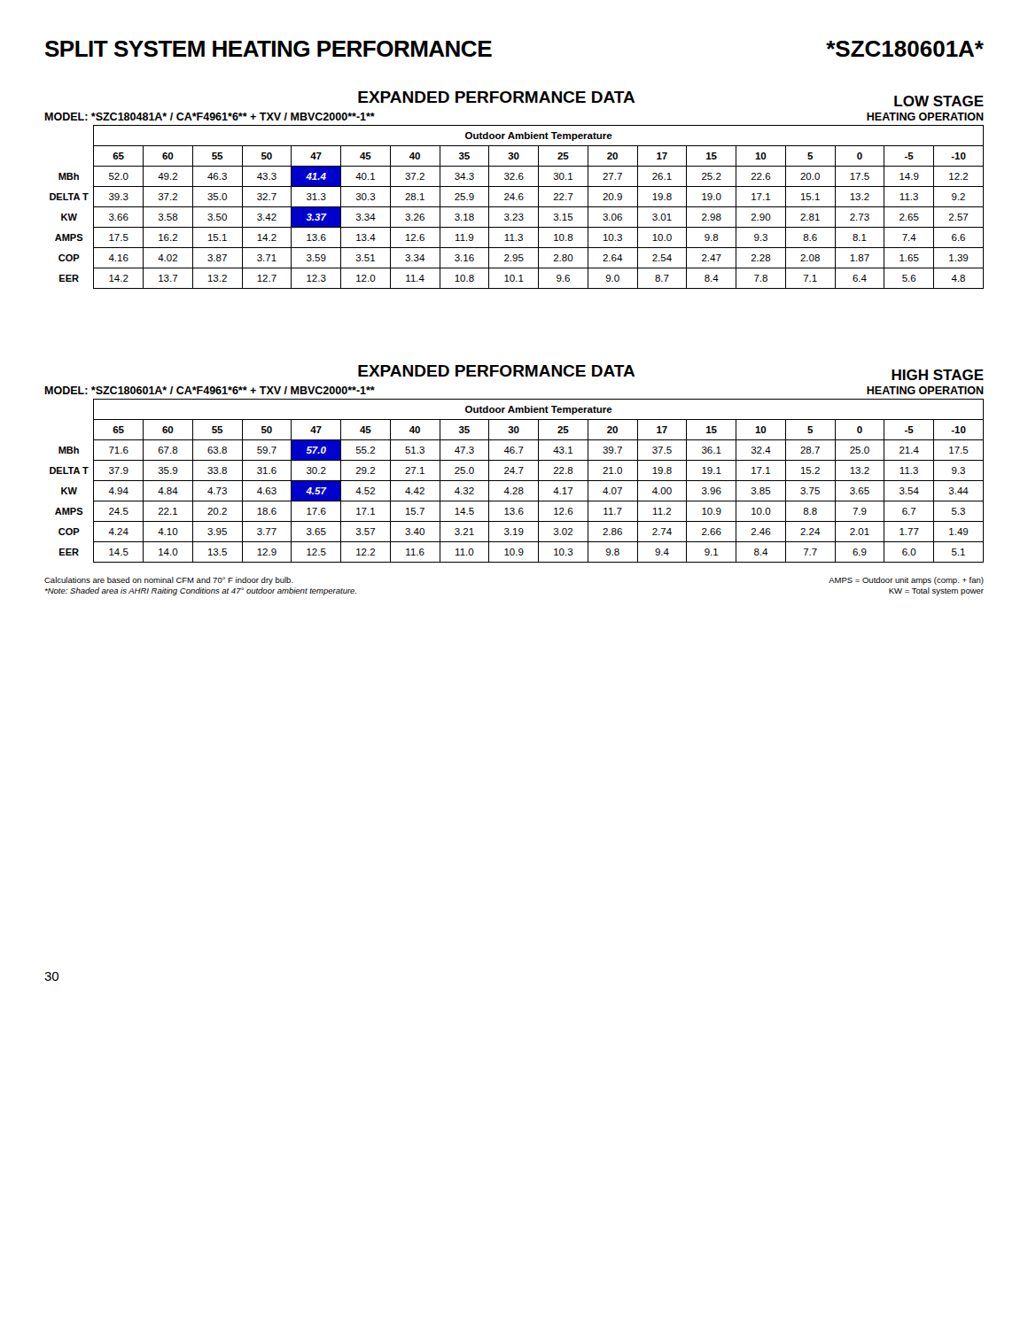SPLIT SYSTEM HEATING PERFORMANCE
*SZC180601A*
EXPANDED PERFORMANCE DATA
LOW STAGE
MODEL: *SZC180481A* / CA*F4961*6** + TXV / MBVC2000**-1** HEATING OPERATION
| | Outdoor Ambient Temperature |
| --- | --- |
| | 65 | 60 | 55 | 50 | 47 | 45 | 40 | 35 | 30 | 25 | 20 | 17 | 15 | 10 | 5 | 0 | -5 | -10 |
| MBh | 52.0 | 49.2 | 46.3 | 43.3 | 41.4 | 40.1 | 37.2 | 34.3 | 32.6 | 30.1 | 27.7 | 26.1 | 25.2 | 22.6 | 20.0 | 17.5 | 14.9 | 12.2 |
| DELTA T | 39.3 | 37.2 | 35.0 | 32.7 | 31.3 | 30.3 | 28.1 | 25.9 | 24.6 | 22.7 | 20.9 | 19.8 | 19.0 | 17.1 | 15.1 | 13.2 | 11.3 | 9.2 |
| KW | 3.66 | 3.58 | 3.50 | 3.42 | 3.37 | 3.34 | 3.26 | 3.18 | 3.23 | 3.15 | 3.06 | 3.01 | 2.98 | 2.90 | 2.81 | 2.73 | 2.65 | 2.57 |
| AMPS | 17.5 | 16.2 | 15.1 | 14.2 | 13.6 | 13.4 | 12.6 | 11.9 | 11.3 | 10.8 | 10.3 | 10.0 | 9.8 | 9.3 | 8.6 | 8.1 | 7.4 | 6.6 |
| COP | 4.16 | 4.02 | 3.87 | 3.71 | 3.59 | 3.51 | 3.34 | 3.16 | 2.95 | 2.80 | 2.64 | 2.54 | 2.47 | 2.28 | 2.08 | 1.87 | 1.65 | 1.39 |
| EER | 14.2 | 13.7 | 13.2 | 12.7 | 12.3 | 12.0 | 11.4 | 10.8 | 10.1 | 9.6 | 9.0 | 8.7 | 8.4 | 7.8 | 7.1 | 6.4 | 5.6 | 4.8 |
EXPANDED PERFORMANCE DATA
HIGH STAGE
MODEL: *SZC180601A* / CA*F4961*6** + TXV / MBVC2000**-1** HEATING OPERATION
| | Outdoor Ambient Temperature |
| --- | --- |
| | 65 | 60 | 55 | 50 | 47 | 45 | 40 | 35 | 30 | 25 | 20 | 17 | 15 | 10 | 5 | 0 | -5 | -10 |
| MBh | 71.6 | 67.8 | 63.8 | 59.7 | 57.0 | 55.2 | 51.3 | 47.3 | 46.7 | 43.1 | 39.7 | 37.5 | 36.1 | 32.4 | 28.7 | 25.0 | 21.4 | 17.5 |
| DELTA T | 37.9 | 35.9 | 33.8 | 31.6 | 30.2 | 29.2 | 27.1 | 25.0 | 24.7 | 22.8 | 21.0 | 19.8 | 19.1 | 17.1 | 15.2 | 13.2 | 11.3 | 9.3 |
| KW | 4.94 | 4.84 | 4.73 | 4.63 | 4.57 | 4.52 | 4.42 | 4.32 | 4.28 | 4.17 | 4.07 | 4.00 | 3.96 | 3.85 | 3.75 | 3.65 | 3.54 | 3.44 |
| AMPS | 24.5 | 22.1 | 20.2 | 18.6 | 17.6 | 17.1 | 15.7 | 14.5 | 13.6 | 12.6 | 11.7 | 11.2 | 10.9 | 10.0 | 8.8 | 7.9 | 6.7 | 5.3 |
| COP | 4.24 | 4.10 | 3.95 | 3.77 | 3.65 | 3.57 | 3.40 | 3.21 | 3.19 | 3.02 | 2.86 | 2.74 | 2.66 | 2.46 | 2.24 | 2.01 | 1.77 | 1.49 |
| EER | 14.5 | 14.0 | 13.5 | 12.9 | 12.5 | 12.2 | 11.6 | 11.0 | 10.9 | 10.3 | 9.8 | 9.4 | 9.1 | 8.4 | 7.7 | 6.9 | 6.0 | 5.1 |
Calculations are based on nominal CFM and 70° F indoor dry bulb.
*Note: Shaded area is AHRI Raiting Conditions at 47° outdoor ambient temperature.
AMPS = Outdoor unit amps (comp. + fan)
KW = Total system power
30